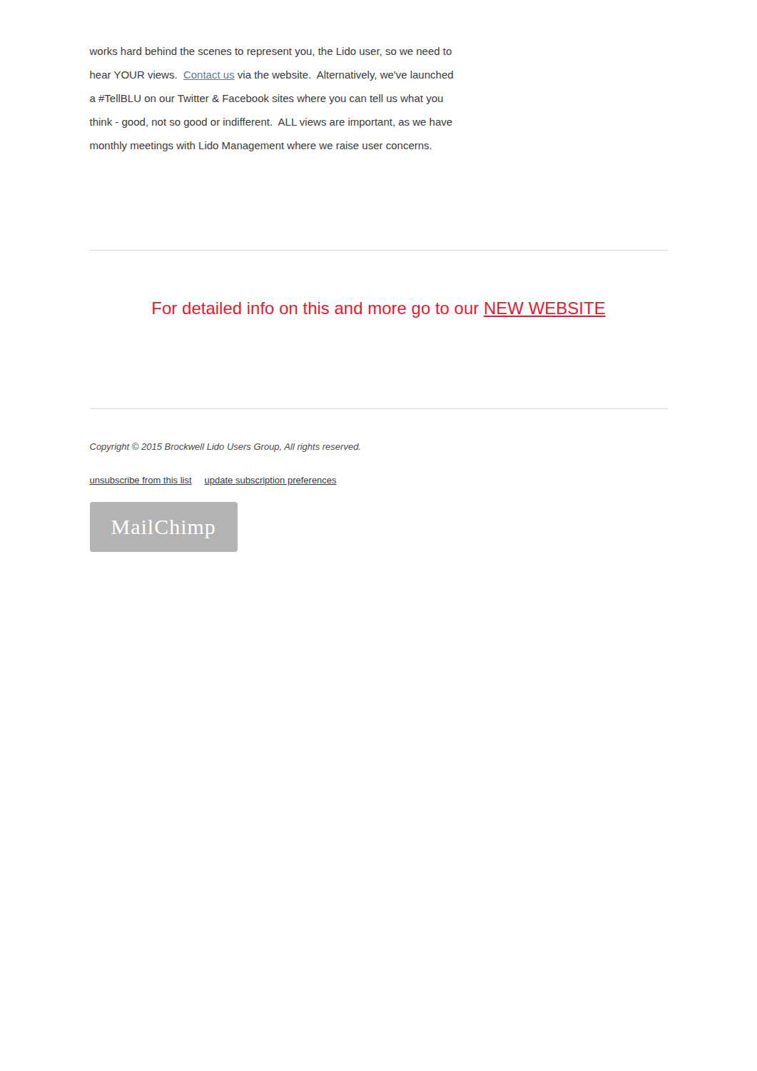works hard behind the scenes to represent you, the Lido user, so we need to hear YOUR views. Contact us via the website. Alternatively, we've launched a #TellBLU on our Twitter & Facebook sites where you can tell us what you think - good, not so good or indifferent. ALL views are important, as we have monthly meetings with Lido Management where we raise user concerns.
For detailed info on this and more go to our NEW WEBSITE
Copyright © 2015 Brockwell Lido Users Group, All rights reserved.
unsubscribe from this list update subscription preferences
MailChimp